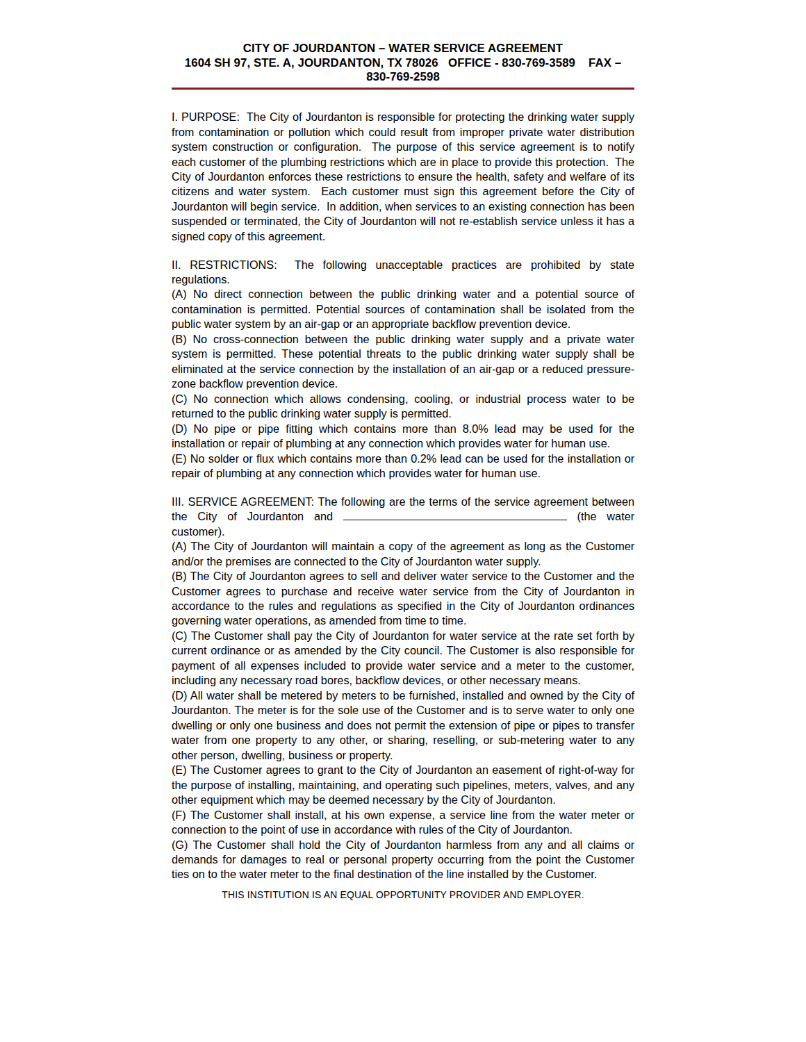CITY OF JOURDANTON – WATER SERVICE AGREEMENT
1604 SH 97, STE. A, JOURDANTON, TX 78026 OFFICE - 830-769-3589 FAX – 830-769-2598
I. PURPOSE: The City of Jourdanton is responsible for protecting the drinking water supply from contamination or pollution which could result from improper private water distribution system construction or configuration. The purpose of this service agreement is to notify each customer of the plumbing restrictions which are in place to provide this protection. The City of Jourdanton enforces these restrictions to ensure the health, safety and welfare of its citizens and water system. Each customer must sign this agreement before the City of Jourdanton will begin service. In addition, when services to an existing connection has been suspended or terminated, the City of Jourdanton will not re-establish service unless it has a signed copy of this agreement.
II. RESTRICTIONS: The following unacceptable practices are prohibited by state regulations.
(A) No direct connection between the public drinking water and a potential source of contamination is permitted. Potential sources of contamination shall be isolated from the public water system by an air-gap or an appropriate backflow prevention device.
(B) No cross-connection between the public drinking water supply and a private water system is permitted. These potential threats to the public drinking water supply shall be eliminated at the service connection by the installation of an air-gap or a reduced pressure-zone backflow prevention device.
(C) No connection which allows condensing, cooling, or industrial process water to be returned to the public drinking water supply is permitted.
(D) No pipe or pipe fitting which contains more than 8.0% lead may be used for the installation or repair of plumbing at any connection which provides water for human use.
(E) No solder or flux which contains more than 0.2% lead can be used for the installation or repair of plumbing at any connection which provides water for human use.
III. SERVICE AGREEMENT: The following are the terms of the service agreement between the City of Jourdanton and (the water customer).
(A) The City of Jourdanton will maintain a copy of the agreement as long as the Customer and/or the premises are connected to the City of Jourdanton water supply.
(B) The City of Jourdanton agrees to sell and deliver water service to the Customer and the Customer agrees to purchase and receive water service from the City of Jourdanton in accordance to the rules and regulations as specified in the City of Jourdanton ordinances governing water operations, as amended from time to time.
(C) The Customer shall pay the City of Jourdanton for water service at the rate set forth by current ordinance or as amended by the City council. The Customer is also responsible for payment of all expenses included to provide water service and a meter to the customer, including any necessary road bores, backflow devices, or other necessary means.
(D) All water shall be metered by meters to be furnished, installed and owned by the City of Jourdanton. The meter is for the sole use of the Customer and is to serve water to only one dwelling or only one business and does not permit the extension of pipe or pipes to transfer water from one property to any other, or sharing, reselling, or sub-metering water to any other person, dwelling, business or property.
(E) The Customer agrees to grant to the City of Jourdanton an easement of right-of-way for the purpose of installing, maintaining, and operating such pipelines, meters, valves, and any other equipment which may be deemed necessary by the City of Jourdanton.
(F) The Customer shall install, at his own expense, a service line from the water meter or connection to the point of use in accordance with rules of the City of Jourdanton.
(G) The Customer shall hold the City of Jourdanton harmless from any and all claims or demands for damages to real or personal property occurring from the point the Customer ties on to the water meter to the final destination of the line installed by the Customer.
THIS INSTITUTION IS AN EQUAL OPPORTUNITY PROVIDER AND EMPLOYER.